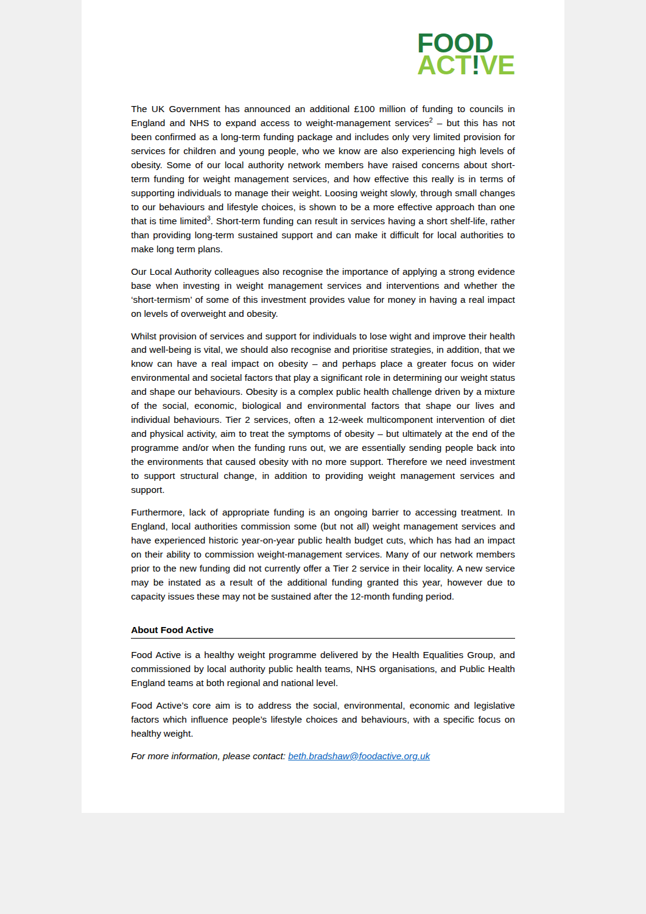FOOD
ACT!VE
The UK Government has announced an additional £100 million of funding to councils in England and NHS to expand access to weight-management services2 – but this has not been confirmed as a long-term funding package and includes only very limited provision for services for children and young people, who we know are also experiencing high levels of obesity. Some of our local authority network members have raised concerns about short-term funding for weight management services, and how effective this really is in terms of supporting individuals to manage their weight. Loosing weight slowly, through small changes to our behaviours and lifestyle choices, is shown to be a more effective approach than one that is time limited3. Short-term funding can result in services having a short shelf-life, rather than providing long-term sustained support and can make it difficult for local authorities to make long term plans.
Our Local Authority colleagues also recognise the importance of applying a strong evidence base when investing in weight management services and interventions and whether the ‘short-termism’ of some of this investment provides value for money in having a real impact on levels of overweight and obesity.
Whilst provision of services and support for individuals to lose wight and improve their health and well-being is vital, we should also recognise and prioritise strategies, in addition, that we know can have a real impact on obesity – and perhaps place a greater focus on wider environmental and societal factors that play a significant role in determining our weight status and shape our behaviours. Obesity is a complex public health challenge driven by a mixture of the social, economic, biological and environmental factors that shape our lives and individual behaviours. Tier 2 services, often a 12-week multicomponent intervention of diet and physical activity, aim to treat the symptoms of obesity – but ultimately at the end of the programme and/or when the funding runs out, we are essentially sending people back into the environments that caused obesity with no more support. Therefore we need investment to support structural change, in addition to providing weight management services and support.
Furthermore, lack of appropriate funding is an ongoing barrier to accessing treatment. In England, local authorities commission some (but not all) weight management services and have experienced historic year-on-year public health budget cuts, which has had an impact on their ability to commission weight-management services. Many of our network members prior to the new funding did not currently offer a Tier 2 service in their locality. A new service may be instated as a result of the additional funding granted this year, however due to capacity issues these may not be sustained after the 12-month funding period.
About Food Active
Food Active is a healthy weight programme delivered by the Health Equalities Group, and commissioned by local authority public health teams, NHS organisations, and Public Health England teams at both regional and national level.
Food Active’s core aim is to address the social, environmental, economic and legislative factors which influence people’s lifestyle choices and behaviours, with a specific focus on healthy weight.
For more information, please contact: beth.bradshaw@foodactive.org.uk